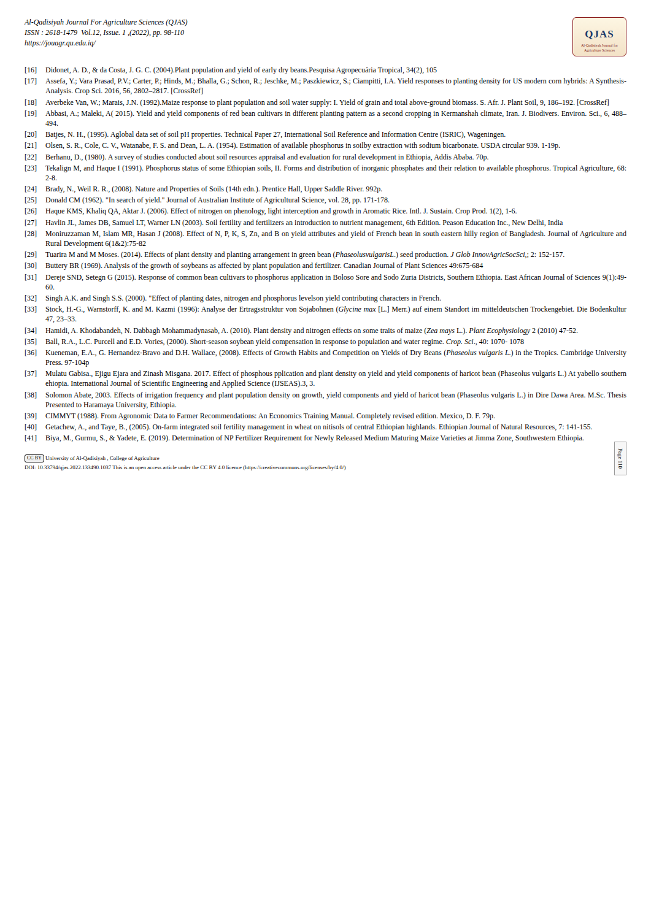Al-Qadisiyah Journal For Agriculture Sciences (QJAS)
ISSN : 2618-1479 Vol.12, Issue. 1 ,(2022), pp. 98-110
https://jouagr.qu.edu.iq/
QJAS Al-Qadisiyah Journal for Agriculture Sciences 1431 2010
[16] Didonet, A. D., & da Costa, J. G. C. (2004).Plant population and yield of early dry beans.Pesquisa Agropecuária Tropical, 34(2), 105
[17] Assefa, Y.; Vara Prasad, P.V.; Carter, P.; Hinds, M.; Bhalla, G.; Schon, R.; Jeschke, M.; Paszkiewicz, S.; Ciampitti, I.A. Yield responses to planting density for US modern corn hybrids: A Synthesis-Analysis. Crop Sci. 2016, 56, 2802–2817. [CrossRef]
[18] Averbeke Van, W.; Marais, J.N. (1992).Maize response to plant population and soil water supply: I. Yield of grain and total above-ground biomass. S. Afr. J. Plant Soil, 9, 186–192. [CrossRef]
[19] Abbasi, A.; Maleki, A( 2015). Yield and yield components of red bean cultivars in different planting pattern as a second cropping in Kermanshah climate, Iran. J. Biodivers. Environ. Sci., 6, 488–494.
[20] Batjes, N. H., (1995). Aglobal data set of soil pH properties. Technical Paper 27, International Soil Reference and Information Centre (ISRIC), Wageningen.
[21] Olsen, S. R., Cole, C. V., Watanabe, F. S. and Dean, L. A. (1954). Estimation of available phosphorus in soilby extraction with sodium bicarbonate. USDA circular 939. 1-19p.
[22] Berhanu, D., (1980). A survey of studies conducted about soil resources appraisal and evaluation for rural development in Ethiopia, Addis Ababa. 70p.
[23] Tekalign M, and Haque I (1991). Phosphorus status of some Ethiopian soils, II. Forms and distribution of inorganic phosphates and their relation to available phosphorus. Tropical Agriculture, 68: 2-8.
[24] Brady, N., Weil R. R., (2008). Nature and Properties of Soils (14th edn.). Prentice Hall, Upper Saddle River. 992p.
[25] Donald CM (1962). "In search of yield." Journal of Australian Institute of Agricultural Science, vol. 28, pp. 171-178.
[26] Haque KMS, Khaliq QA, Aktar J. (2006). Effect of nitrogen on phenology, light interception and growth in Aromatic Rice. Intl. J. Sustain. Crop Prod. 1(2), 1-6.
[27] Havlin JL, James DB, Samuel LT, Warner LN (2003). Soil fertility and fertilizers an introduction to nutrient management, 6th Edition. Peason Education Inc., New Delhi, India
[28] Moniruzzaman M, Islam MR, Hasan J (2008). Effect of N, P, K, S, Zn, and B on yield attributes and yield of French bean in south eastern hilly region of Bangladesh. Journal of Agriculture and Rural Development 6(1&2):75-82
[29] Tuarira M and M Moses. (2014). Effects of plant density and planting arrangement in green bean (PhaseolusvulgarisL.) seed production. J Glob InnovAgricSocSci,; 2: 152-157.
[30] Buttery BR (1969). Analysis of the growth of soybeans as affected by plant population and fertilizer. Canadian Journal of Plant Sciences 49:675-684
[31] Dereje SND, Setegn G (2015). Response of common bean cultivars to phosphorus application in Boloso Sore and Sodo Zuria Districts, Southern Ethiopia. East African Journal of Sciences 9(1):49-60.
[32] Singh A.K. and Singh S.S. (2000). "Effect of planting dates, nitrogen and phosphorus levelson yield contributing characters in French.
[33] Stock, H.-G., Warnstorff, K. and M. Kazmi (1996): Analyse der Ertragsstruktur von Sojabohnen (Glycine max [L.] Merr.) auf einem Standort im mitteldeutschen Trockengebiet. Die Bodenkultur 47, 23–33.
[34] Hamidi, A. Khodabandeh, N. Dabbagh Mohammadynasab, A. (2010). Plant density and nitrogen effects on some traits of maize (Zea mays L.). Plant Ecophysiology 2 (2010) 47-52.
[35] Ball, R.A., L.C. Purcell and E.D. Vories, (2000). Short-season soybean yield compensation in response to population and water regime. Crop. Sci., 40: 1070- 1078
[36] Kueneman, E.A., G. Hernandez-Bravo and D.H. Wallace, (2008). Effects of Growth Habits and Competition on Yields of Dry Beans (Phaseolus vulgaris L.) in the Tropics. Cambridge University Press. 97-104p
[37] Mulatu Gabisa., Ejigu Ejara and Zinash Misgana. 2017. Effect of phosphous pplication and plant density on yield and yield components of haricot bean (Phaseolus vulgaris L.) At yabello southern ehiopia. International Journal of Scientific Engineering and Applied Science (IJSEAS).3, 3.
[38] Solomon Abate, 2003. Effects of irrigation frequency and plant population density on growth, yield components and yield of haricot bean (Phaseolus vulgaris L.) in Dire Dawa Area. M.Sc. Thesis Presented to Haramaya University, Ethiopia.
[39] CIMMYT (1988). From Agronomic Data to Farmer Recommendations: An Economics Training Manual. Completely revised edition. Mexico, D. F. 79p.
[40] Getachew, A., and Taye, B., (2005). On-farm integrated soil fertility management in wheat on nitisols of central Ethiopian highlands. Ethiopian Journal of Natural Resources, 7: 141-155.
[41] Biya, M., Gurmu, S., & Yadete, E. (2019). Determination of NP Fertilizer Requirement for Newly Released Medium Maturing Maize Varieties at Jimma Zone, Southwestern Ethiopia.
CC BY University of Al-Qadisiyah , College of Agriculture
DOI: 10.33794/qjas.2022.133490.1037 This is an open access article under the CC BY 4.0 licence (https://creativecommons.org/licenses/by/4.0/)
Page 110